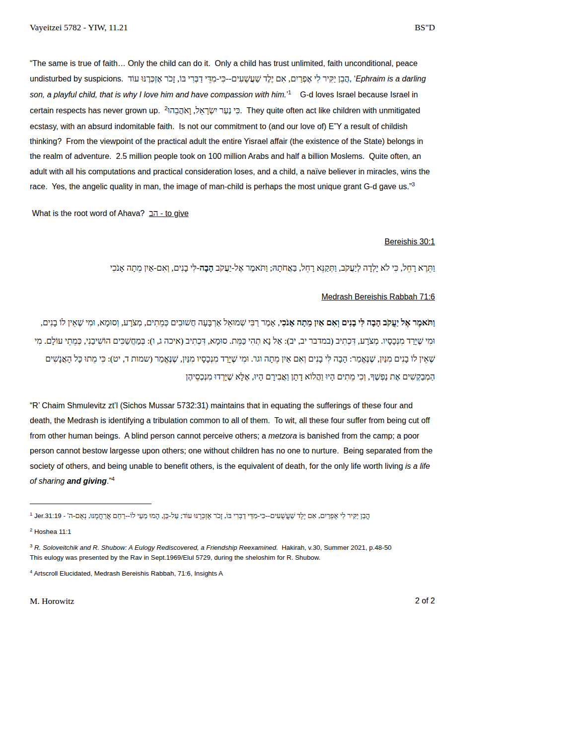Vayeitzei 5782 - YIW, 11.21 BS"D
“The same is true of faith… Only the child can do it. Only a child has trust unlimited, faith unconditional, peace undisturbed by suspicions. הֲבֵן יַקִּיר לִי אֶפְרַיִם, אִם יֶלֶד שַׁעֲשֻׁעִים--כִּי-מִדֵּי דַבְּרִי בּוֹ, זָכֹר אֶזְכְּרֶנּוּ עוֹד, ‘Ephraim is a darling son, a playful child, that is why I love him and have compassion with him.’1 G-d loves Israel because Israel in certain respects has never grown up. כִּי נַעַר יִשְׂרָאֵל, וָאֹהֲבֵהוּ2. They quite often act like children with unmitigated ecstasy, with an absurd indomitable faith. Is not our commitment to (and our love of) E”Y a result of childish thinking? From the viewpoint of the practical adult the entire Yisrael affair (the existence of the State) belongs in the realm of adventure. 2.5 million people took on 100 million Arabs and half a billion Moslems. Quite often, an adult with all his computations and practical consideration loses, and a child, a naïve believer in miracles, wins the race. Yes, the angelic quality in man, the image of man-child is perhaps the most unique grant G-d gave us.”3
What is the root word of Ahava? הב - to give
Bereishis 30:1
וַתֵּרֶא רָחֵל, כִּי לֹא יָלְדָה לְיַעֲקֹב, וַתְּקַנֵּא רָחֵל, בַּאֲחֹתָהּ; וַתֹּאמֶר אֶל-יַעֲקֹב הָבָה-לִּי בָנִים, וְאִם-אַיִן מֵתָה אָנֹכִי
Medrash Bereishis Rabbah 71:6
וַתֹּאמֶר אֶל יַעֲקֹב הָבָה לִּי בָנִים וְאִם אַיִן מֵתָה אָנֹכִי, אָמַר רַבִּי שְׁמוּאֵל אַרְבָּעָה חֲשׁוּבִים כְּמֵתִים, מְצֹרָע, וְסוּמָא, וּמִי שֶׁאֵין לוֹ בָנִים, וּמִי שֶׁיָּרַד מִנְכָסָיו. מְצֹרָע, דִּכְתִיב (במדבר יב, יב): אַל נָא תְהִי כַּמֵּת. סוּמָא, דִּכְתִיב (איכה ג, ו): בְּמַחֲשַׁכִּים הוֹשִׁיבַנִי, כְּמֵתֵי עוֹלָם. מִי שֶׁאֵין לוֹ בָנִים מִנַּיִן, שֶׁנֶּאֱמַר: הָבָה לִּי בָנִים וְאִם אַיִן מֵתָה וגו'. וּמִי שֶׁיָּרַד מִנְכָסָיו מִנַּיִן, שֶׁנֶּאֱמַר (שמות ד, יט): כִּי מֵתוּ כָּל הָאֲנָשִׁים הַמְבַקְשִׁים אֶת נַפְשֶׁךָ, וְכִי מֵתִים הָיוּ וַהֲלוֹא דָתָן וַאֲבִירָם הָיוּ, אֶלָּא שֶׁיָּרְדוּ מִנְכְסֵיהֶן
“R’ Chaim Shmulevitz zt’l (Sichos Mussar 5732:31) maintains that in equating the sufferings of these four and death, the Medrash is identifying a tribulation common to all of them. To wit, all these four suffer from being cut off from other human beings. A blind person cannot perceive others; a metzora is banished from the camp; a poor person cannot bestow largesse upon others; one without children has no one to nurture. Being separated from the society of others, and being unable to benefit others, is the equivalent of death, for the only life worth living is a life of sharing and giving.”4
1 Jer.31:19 - הֲבֵן יַקִּיר לִי אֶפְרַיִם, אִם יֶלֶד שַׁעֲשֻׁעִים--כִּי-מִדֵּי דַבְּרִי בּוֹ, זָכֹר אֶזְכְּרֶנּוּ עוֹד; עַל-כֵּן, הָמוּ מֵעַי לוֹ--רַחֵם אֲרַחֲמֶנּוּ, נְאֻם-ה'
2 Hoshea 11:1
3 R. Soloveitchik and R. Shubow: A Eulogy Rediscovered, a Friendship Reexamined. Hakirah, v.30, Summer 2021, p.48-50
This eulogy was presented by the Rav in Sept.1969/Elul 5729, during the sheloshim for R. Shubow.
4 Artscroll Elucidated, Medrash Bereishis Rabbah, 71:6, Insights A
M. Horowitz 2 of 2